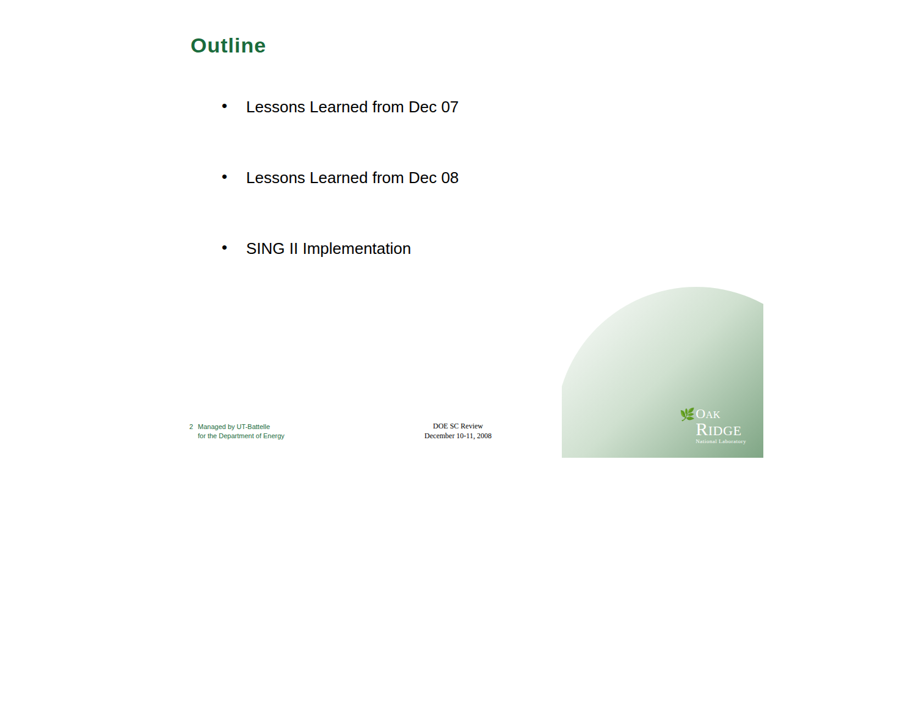Outline
Lessons Learned from Dec 07
Lessons Learned from Dec 08
SING II Implementation
🌿
OAK
RIDGE
National Laboratory
2 Managed by UT-Battelle for the Department of Energy
DOE SC Review
December 10-11, 2008